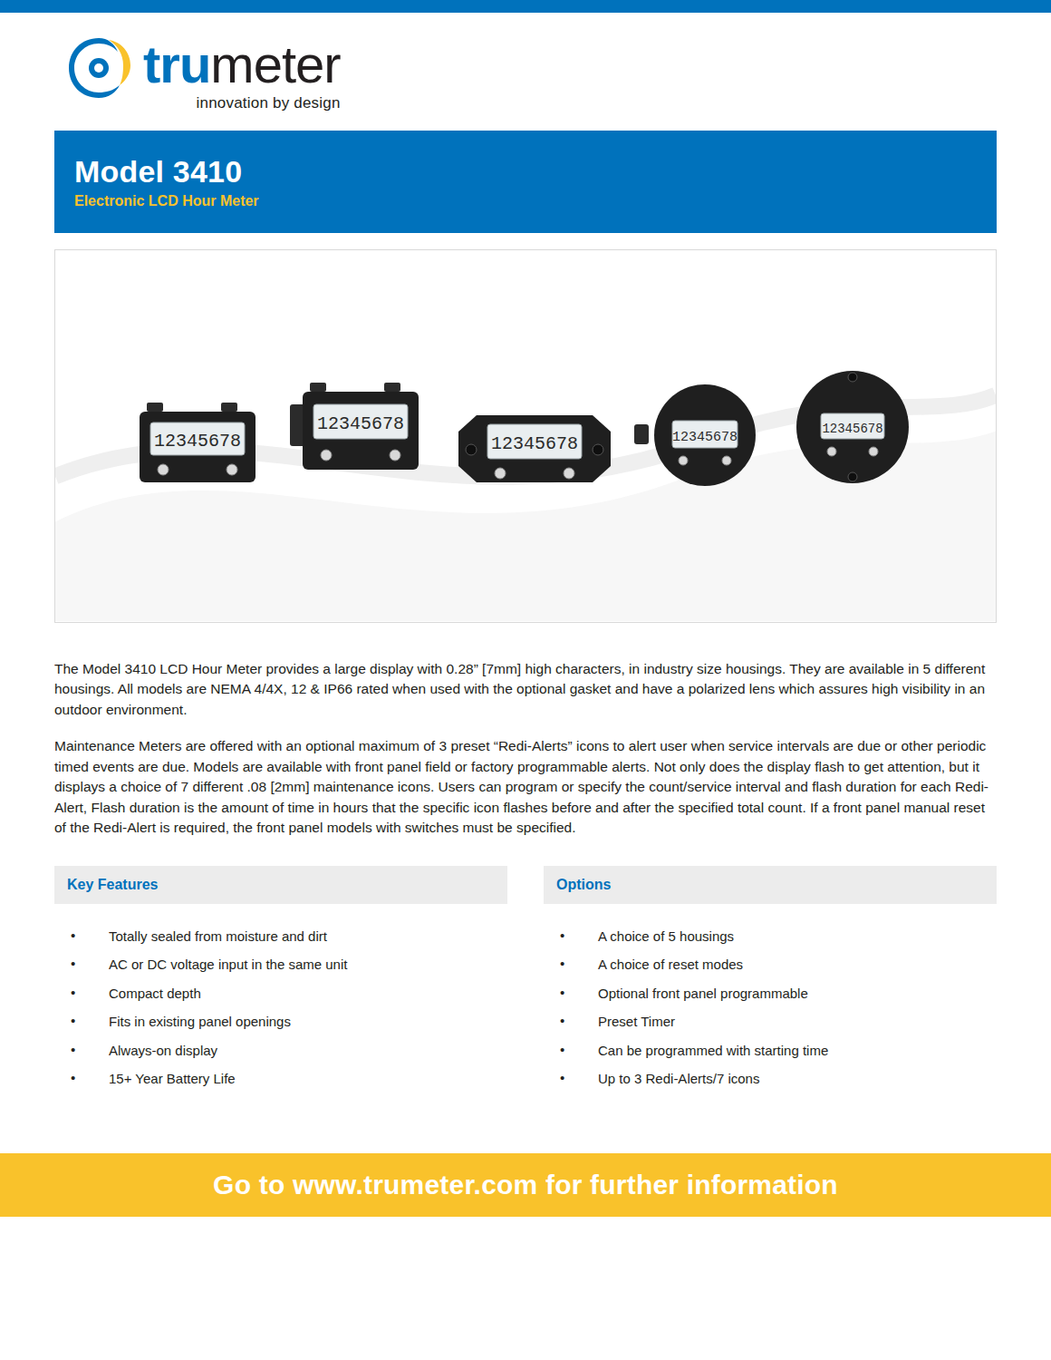tru meter
innovation by design
Model 3410
Electronic LCD Hour Meter
12345678 12345678 12345678 12345678 12345678
The Model 3410 LCD Hour Meter provides a large display with 0.28” [7mm] high characters, in industry size housings. They are available in 5 different housings. All models are NEMA 4/4X, 12 & IP66 rated when used with the optional gasket and have a polarized lens which assures high visibility in an outdoor environment.
Maintenance Meters are offered with an optional maximum of 3 preset “Redi-Alerts” icons to alert user when service intervals are due or other periodic timed events are due. Models are available with front panel field or factory programmable alerts. Not only does the display flash to get attention, but it displays a choice of 7 different .08 [2mm] maintenance icons. Users can program or specify the count/service interval and flash duration for each Redi-Alert, Flash duration is the amount of time in hours that the specific icon flashes before and after the specified total count. If a front panel manual reset of the Redi-Alert is required, the front panel models with switches must be specified.
Key Features
Totally sealed from moisture and dirt
AC or DC voltage input in the same unit
Compact depth
Fits in existing panel openings
Always-on display
15+ Year Battery Life
Options
A choice of 5 housings
A choice of reset modes
Optional front panel programmable
Preset Timer
Can be programmed with starting time
Up to 3 Redi-Alerts/7 icons
Go to www.trumeter.com for further information